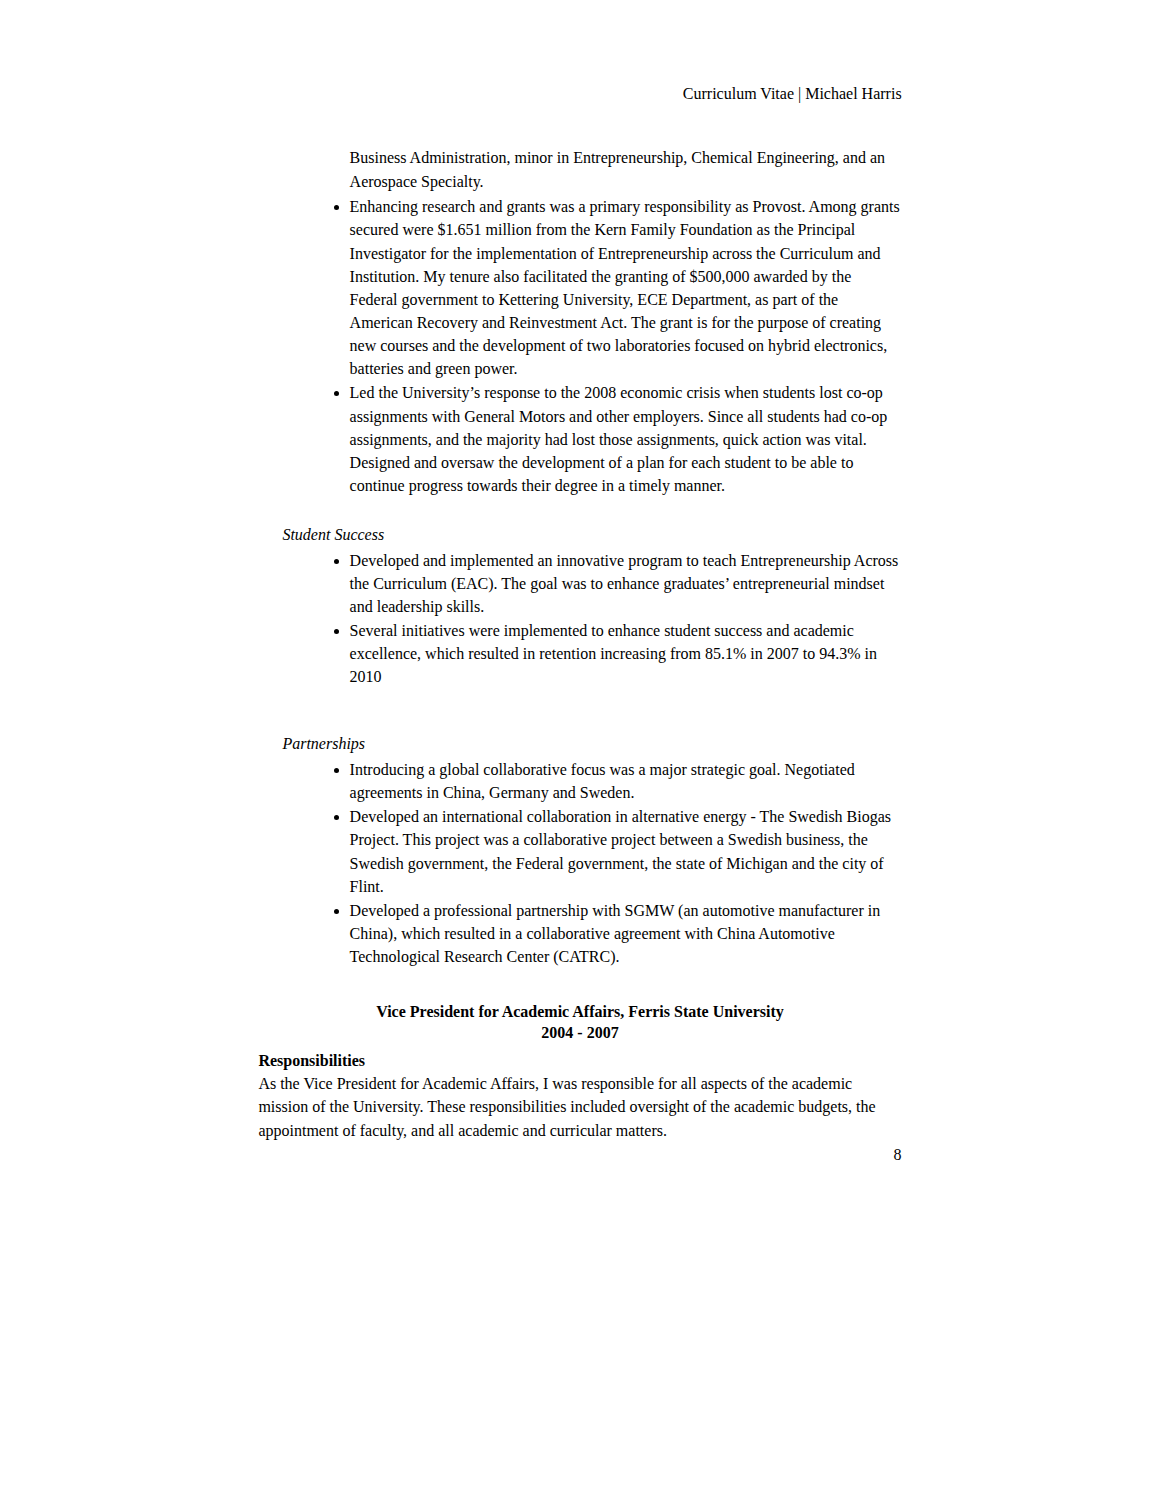Curriculum Vitae | Michael Harris
Business Administration, minor in Entrepreneurship, Chemical Engineering, and an Aerospace Specialty.
Enhancing research and grants was a primary responsibility as Provost. Among grants secured were $1.651 million from the Kern Family Foundation as the Principal Investigator for the implementation of Entrepreneurship across the Curriculum and Institution. My tenure also facilitated the granting of $500,000 awarded by the Federal government to Kettering University, ECE Department, as part of the American Recovery and Reinvestment Act. The grant is for the purpose of creating new courses and the development of two laboratories focused on hybrid electronics, batteries and green power.
Led the University’s response to the 2008 economic crisis when students lost co-op assignments with General Motors and other employers. Since all students had co-op assignments, and the majority had lost those assignments, quick action was vital. Designed and oversaw the development of a plan for each student to be able to continue progress towards their degree in a timely manner.
Student Success
Developed and implemented an innovative program to teach Entrepreneurship Across the Curriculum (EAC). The goal was to enhance graduates’ entrepreneurial mindset and leadership skills.
Several initiatives were implemented to enhance student success and academic excellence, which resulted in retention increasing from 85.1% in 2007 to 94.3% in 2010
Partnerships
Introducing a global collaborative focus was a major strategic goal. Negotiated agreements in China, Germany and Sweden.
Developed an international collaboration in alternative energy - The Swedish Biogas Project. This project was a collaborative project between a Swedish business, the Swedish government, the Federal government, the state of Michigan and the city of Flint.
Developed a professional partnership with SGMW (an automotive manufacturer in China), which resulted in a collaborative agreement with China Automotive Technological Research Center (CATRC).
Vice President for Academic Affairs, Ferris State University
2004 - 2007
Responsibilities
As the Vice President for Academic Affairs, I was responsible for all aspects of the academic mission of the University. These responsibilities included oversight of the academic budgets, the appointment of faculty, and all academic and curricular matters.
8